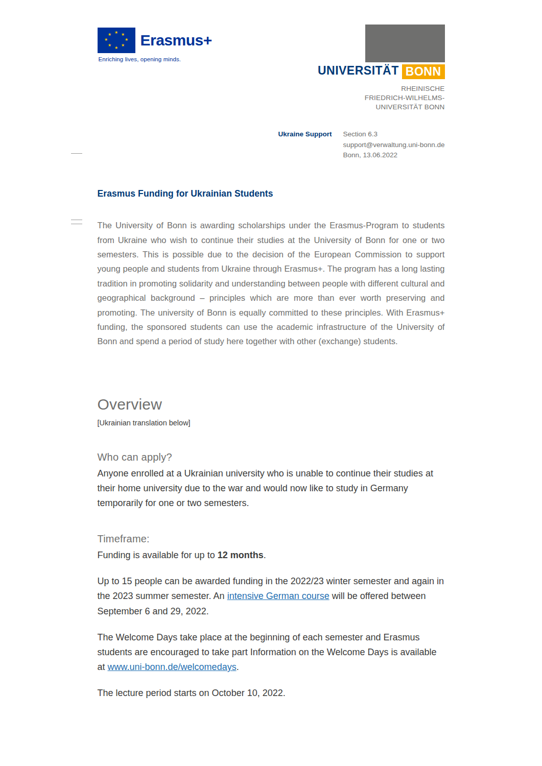★ ★ ★ ★ ★ ★ ★ ★
Erasmus+
Enriching lives, opening minds.
UNIVERSITÄT BONN
RHEINISCHE
FRIEDRICH-WILHELMS-
UNIVERSITÄT BONN
Ukraine Support
Section 6.3
support@verwaltung.uni-bonn.de
Bonn, 13.06.2022
Erasmus Funding for Ukrainian Students
The University of Bonn is awarding scholarships under the Erasmus-Program to students from Ukraine who wish to continue their studies at the University of Bonn for one or two semesters. This is possible due to the decision of the European Commission to support young people and students from Ukraine through Erasmus+. The program has a long lasting tradition in promoting solidarity and understanding between people with different cultural and geographical background – principles which are more than ever worth preserving and promoting. The university of Bonn is equally committed to these principles. With Erasmus+ funding, the sponsored students can use the academic infrastructure of the University of Bonn and spend a period of study here together with other (exchange) students.
Overview
[Ukrainian translation below]
Who can apply?
Anyone enrolled at a Ukrainian university who is unable to continue their studies at their home university due to the war and would now like to study in Germany temporarily for one or two semesters.
Timeframe:
Funding is available for up to 12 months.
Up to 15 people can be awarded funding in the 2022/23 winter semester and again in the 2023 summer semester. An intensive German course will be offered between September 6 and 29, 2022.
The Welcome Days take place at the beginning of each semester and Erasmus students are encouraged to take part Information on the Welcome Days is available at www.uni-bonn.de/welcomedays.
The lecture period starts on October 10, 2022.